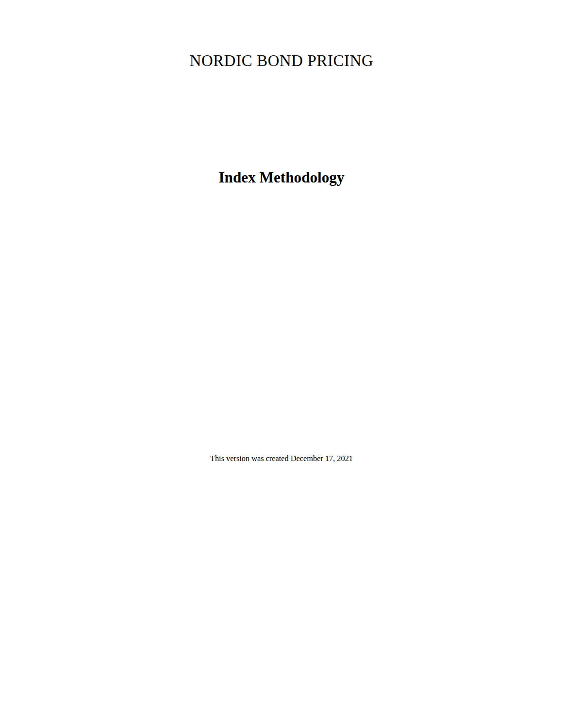NORDIC BOND PRICING
Index Methodology
This version was created December 17, 2021